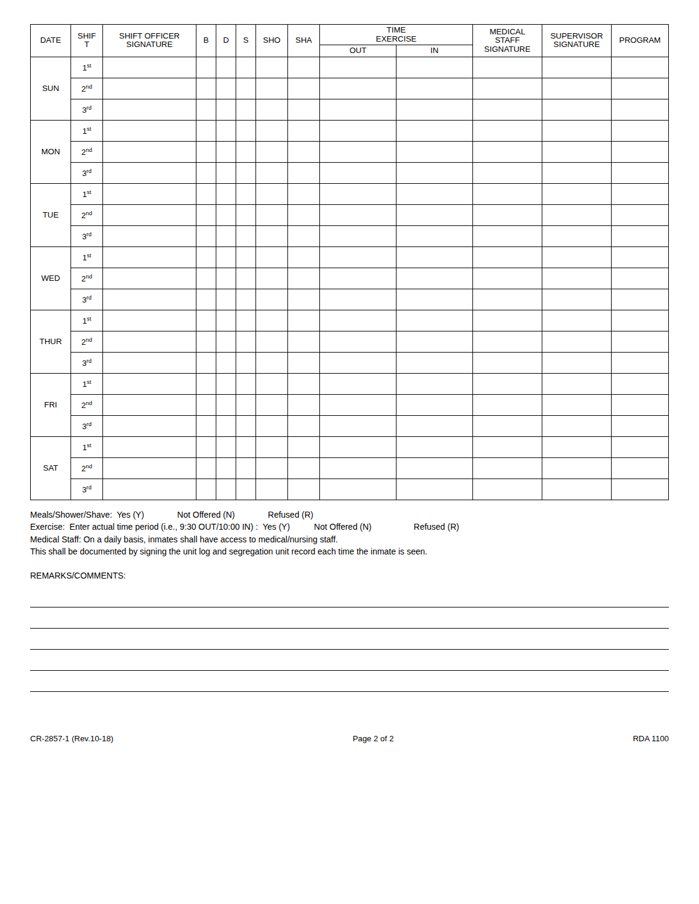| DATE | SHIF T | SHIFT OFFICER SIGNATURE | B | D | S | SHO | SHA | TIME EXERCISE | MEDICAL STAFF SIGNATURE | SUPERVISOR SIGNATURE | PROGRAM |
| --- | --- | --- | --- | --- | --- | --- | --- | --- | --- | --- | --- |
| OUT | IN |
| SUN | 1 st | | | | | | | | | | | |
| 2 nd | | | | | | | | | | | |
| 3 rd | | | | | | | | | | | |
| MON | 1 st | | | | | | | | | | | |
| 2 nd | | | | | | | | | | | |
| 3 rd | | | | | | | | | | | |
| TUE | 1 st | | | | | | | | | | | |
| 2 nd | | | | | | | | | | | |
| 3 rd | | | | | | | | | | | |
| WED | 1 st | | | | | | | | | | | |
| 2 nd | | | | | | | | | | | |
| 3 rd | | | | | | | | | | | |
| THUR | 1 st | | | | | | | | | | | |
| 2 nd | | | | | | | | | | | |
| 3 rd | | | | | | | | | | | |
| FRI | 1 st | | | | | | | | | | | |
| 2 nd | | | | | | | | | | | |
| 3 rd | | | | | | | | | | | |
| SAT | 1 st | | | | | | | | | | | |
| 2 nd | | | | | | | | | | | |
| 3 rd | | | | | | | | | | | |
Meals/Shower/Shave: Yes (Y) Not Offered (N) Refused (R)
Exercise: Enter actual time period (i.e., 9:30 OUT/10:00 IN) : Yes (Y) Not Offered (N) Refused (R)
Medical Staff: On a daily basis, inmates shall have access to medical/nursing staff.
This shall be documented by signing the unit log and segregation unit record each time the inmate is seen.
REMARKS/COMMENTS:
CR-2857-1 (Rev.10-18)
Page 2 of 2
RDA 1100